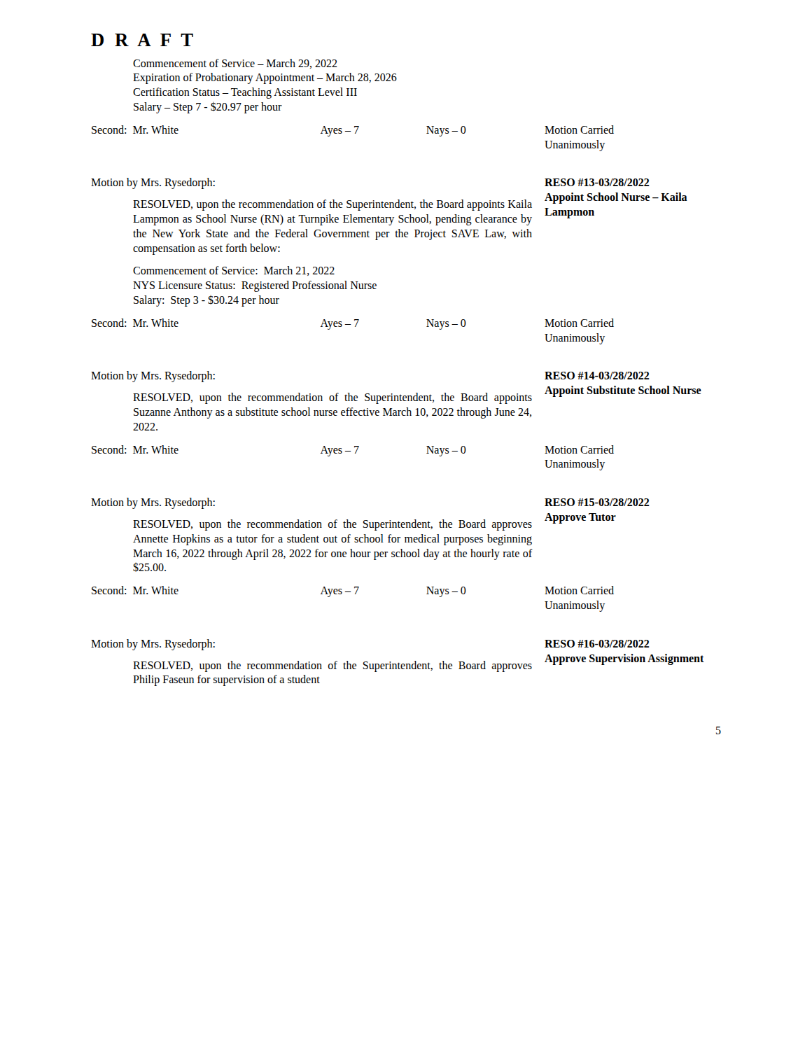D R A F T
Commencement of Service – March 29, 2022
Expiration of Probationary Appointment – March 28, 2026
Certification Status – Teaching Assistant Level III
Salary – Step 7 - $20.97 per hour
Second: Mr. White
Ayes – 7
Nays – 0
Motion Carried
Unanimously
Motion by Mrs. Rysedorph:
RESOLVED, upon the recommendation of the Superintendent, the Board appoints Kaila Lampmon as School Nurse (RN) at Turnpike Elementary School, pending clearance by the New York State and the Federal Government per the Project SAVE Law, with compensation as set forth below:
Commencement of Service: March 21, 2022
NYS Licensure Status: Registered Professional Nurse
Salary: Step 3 - $30.24 per hour
RESO #13-03/28/2022
Appoint School Nurse – Kaila Lampmon
Second: Mr. White
Ayes – 7
Nays – 0
Motion Carried
Unanimously
Motion by Mrs. Rysedorph:
RESOLVED, upon the recommendation of the Superintendent, the Board appoints Suzanne Anthony as a substitute school nurse effective March 10, 2022 through June 24, 2022.
RESO #14-03/28/2022
Appoint Substitute School Nurse
Second: Mr. White
Ayes – 7
Nays – 0
Motion Carried
Unanimously
Motion by Mrs. Rysedorph:
RESOLVED, upon the recommendation of the Superintendent, the Board approves Annette Hopkins as a tutor for a student out of school for medical purposes beginning March 16, 2022 through April 28, 2022 for one hour per school day at the hourly rate of $25.00.
RESO #15-03/28/2022
Approve Tutor
Second: Mr. White
Ayes – 7
Nays – 0
Motion Carried
Unanimously
Motion by Mrs. Rysedorph:
RESOLVED, upon the recommendation of the Superintendent, the Board approves Philip Faseun for supervision of a student
RESO #16-03/28/2022
Approve Supervision Assignment
5